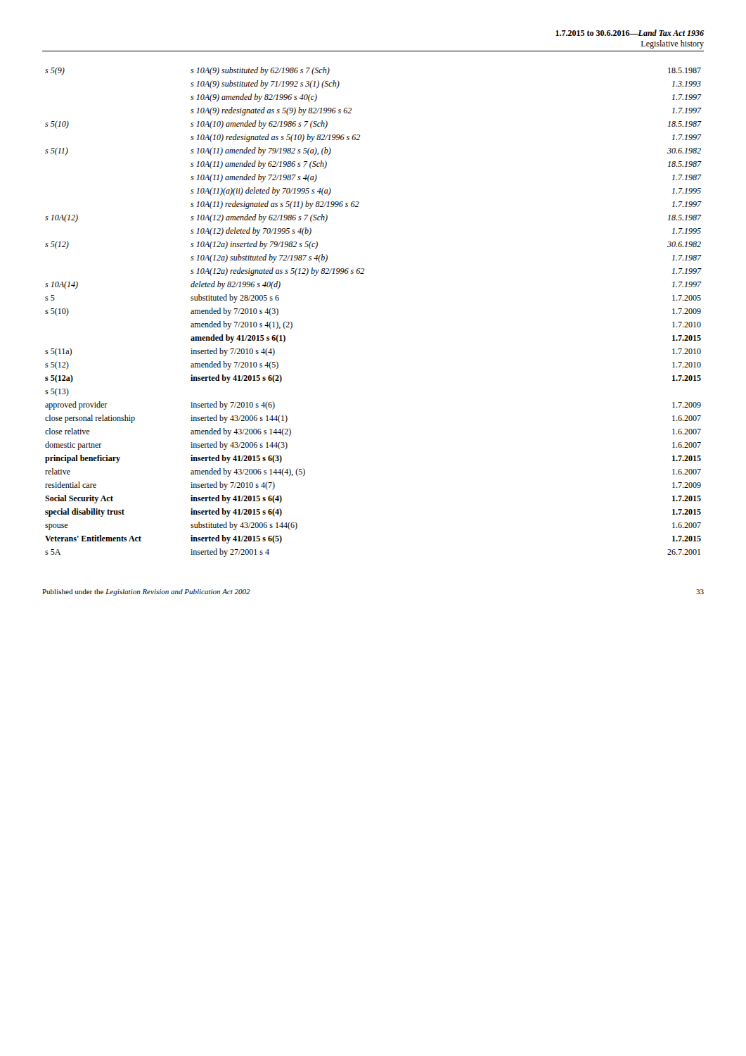1.7.2015 to 30.6.2016—Land Tax Act 1936
Legislative history
| s 5(9) | s 10A(9) substituted by 62/1986 s 7 (Sch) | 18.5.1987 |
| | s 10A(9) substituted by 71/1992 s 3(1) (Sch) | 1.3.1993 |
| | s 10A(9) amended by 82/1996 s 40(c) | 1.7.1997 |
| | s 10A(9) redesignated as s 5(9) by 82/1996 s 62 | 1.7.1997 |
| s 5(10) | s 10A(10) amended by 62/1986 s 7 (Sch) | 18.5.1987 |
| | s 10A(10) redesignated as s 5(10) by 82/1996 s 62 | 1.7.1997 |
| s 5(11) | s 10A(11) amended by 79/1982 s 5(a), (b) | 30.6.1982 |
| | s 10A(11) amended by 62/1986 s 7 (Sch) | 18.5.1987 |
| | s 10A(11) amended by 72/1987 s 4(a) | 1.7.1987 |
| | s 10A(11)(a)(ii) deleted by 70/1995 s 4(a) | 1.7.1995 |
| | s 10A(11) redesignated as s 5(11) by 82/1996 s 62 | 1.7.1997 |
| s 10A(12) | s 10A(12) amended by 62/1986 s 7 (Sch) | 18.5.1987 |
| | s 10A(12) deleted by 70/1995 s 4(b) | 1.7.1995 |
| s 5(12) | s 10A(12a) inserted by 79/1982 s 5(c) | 30.6.1982 |
| | s 10A(12a) substituted by 72/1987 s 4(b) | 1.7.1987 |
| | s 10A(12a) redesignated as s 5(12) by 82/1996 s 62 | 1.7.1997 |
| s 10A(14) | deleted by 82/1996 s 40(d) | 1.7.1997 |
| s 5 | substituted by 28/2005 s 6 | 1.7.2005 |
| s 5(10) | amended by 7/2010 s 4(3) | 1.7.2009 |
| | amended by 7/2010 s 4(1), (2) | 1.7.2010 |
| | amended by 41/2015 s 6(1) | 1.7.2015 |
| s 5(11a) | inserted by 7/2010 s 4(4) | 1.7.2010 |
| s 5(12) | amended by 7/2010 s 4(5) | 1.7.2010 |
| s 5(12a) | inserted by 41/2015 s 6(2) | 1.7.2015 |
| s 5(13) | | |
| approved provider | inserted by 7/2010 s 4(6) | 1.7.2009 |
| close personal relationship | inserted by 43/2006 s 144(1) | 1.6.2007 |
| close relative | amended by 43/2006 s 144(2) | 1.6.2007 |
| domestic partner | inserted by 43/2006 s 144(3) | 1.6.2007 |
| principal beneficiary | inserted by 41/2015 s 6(3) | 1.7.2015 |
| relative | amended by 43/2006 s 144(4), (5) | 1.6.2007 |
| residential care | inserted by 7/2010 s 4(7) | 1.7.2009 |
| Social Security Act | inserted by 41/2015 s 6(4) | 1.7.2015 |
| special disability trust | inserted by 41/2015 s 6(4) | 1.7.2015 |
| spouse | substituted by 43/2006 s 144(6) | 1.6.2007 |
| Veterans' Entitlements Act | inserted by 41/2015 s 6(5) | 1.7.2015 |
| s 5A | inserted by 27/2001 s 4 | 26.7.2001 |
Published under the Legislation Revision and Publication Act 2002
33